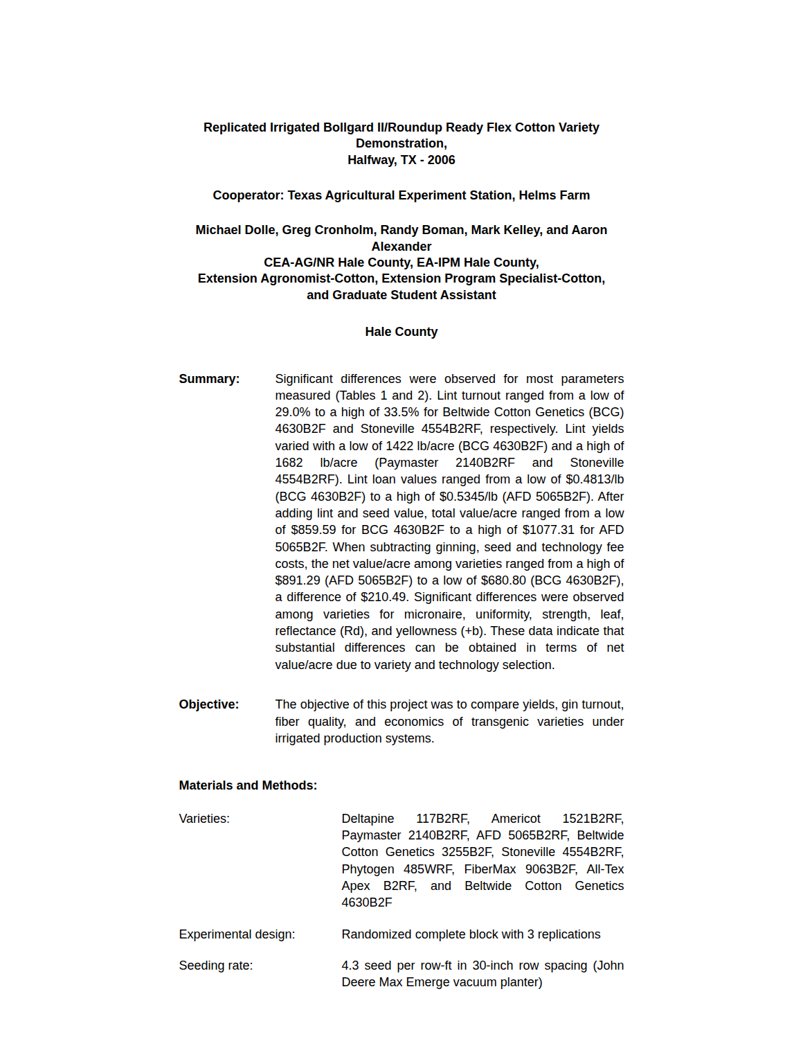Replicated Irrigated Bollgard II/Roundup Ready Flex Cotton Variety Demonstration,
Halfway, TX - 2006
Cooperator: Texas Agricultural Experiment Station, Helms Farm
Michael Dolle, Greg Cronholm, Randy Boman, Mark Kelley, and Aaron Alexander
CEA-AG/NR Hale County, EA-IPM Hale County,
Extension Agronomist-Cotton, Extension Program Specialist-Cotton,
and Graduate Student Assistant
Hale County
Summary:
Significant differences were observed for most parameters measured (Tables 1 and 2). Lint turnout ranged from a low of 29.0% to a high of 33.5% for Beltwide Cotton Genetics (BCG) 4630B2F and Stoneville 4554B2RF, respectively. Lint yields varied with a low of 1422 lb/acre (BCG 4630B2F) and a high of 1682 lb/acre (Paymaster 2140B2RF and Stoneville 4554B2RF). Lint loan values ranged from a low of $0.4813/lb (BCG 4630B2F) to a high of $0.5345/lb (AFD 5065B2F). After adding lint and seed value, total value/acre ranged from a low of $859.59 for BCG 4630B2F to a high of $1077.31 for AFD 5065B2F. When subtracting ginning, seed and technology fee costs, the net value/acre among varieties ranged from a high of $891.29 (AFD 5065B2F) to a low of $680.80 (BCG 4630B2F), a difference of $210.49. Significant differences were observed among varieties for micronaire, uniformity, strength, leaf, reflectance (Rd), and yellowness (+b). These data indicate that substantial differences can be obtained in terms of net value/acre due to variety and technology selection.
Objective:
The objective of this project was to compare yields, gin turnout, fiber quality, and economics of transgenic varieties under irrigated production systems.
Materials and Methods:
| Varieties: | Deltapine 117B2RF, Americot 1521B2RF, Paymaster 2140B2RF, AFD 5065B2RF, Beltwide Cotton Genetics 3255B2F, Stoneville 4554B2RF, Phytogen 485WRF, FiberMax 9063B2F, All-Tex Apex B2RF, and Beltwide Cotton Genetics 4630B2F |
| Experimental design: | Randomized complete block with 3 replications |
| Seeding rate: | 4.3 seed per row-ft in 30-inch row spacing (John Deere Max Emerge vacuum planter) |